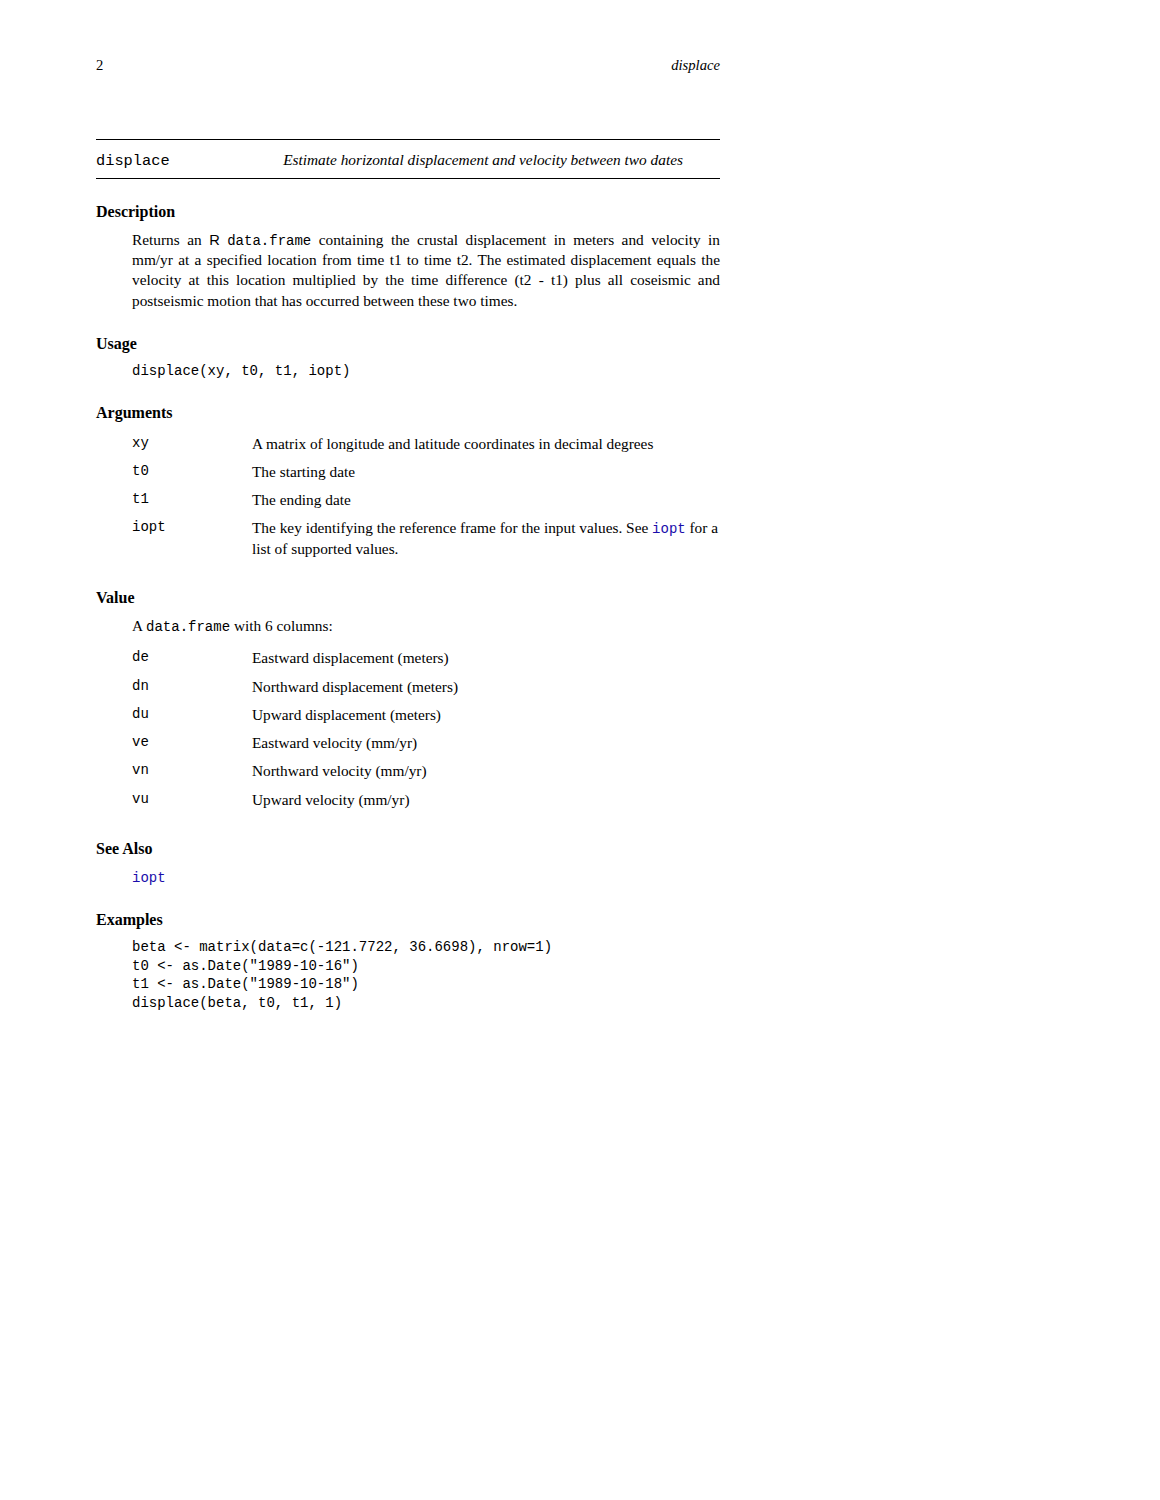2 displace
displace Estimate horizontal displacement and velocity between two dates
Description
Returns an R data.frame containing the crustal displacement in meters and velocity in mm/yr at a specified location from time t1 to time t2. The estimated displacement equals the velocity at this location multiplied by the time difference (t2 - t1) plus all coseismic and postseismic motion that has occurred between these two times.
Usage
displace(xy, t0, t1, iopt)
Arguments
| xy | A matrix of longitude and latitude coordinates in decimal degrees |
| t0 | The starting date |
| t1 | The ending date |
| iopt | The key identifying the reference frame for the input values. See iopt for a list of supported values. |
Value
A data.frame with 6 columns:
| de | Eastward displacement (meters) |
| dn | Northward displacement (meters) |
| du | Upward displacement (meters) |
| ve | Eastward velocity (mm/yr) |
| vn | Northward velocity (mm/yr) |
| vu | Upward velocity (mm/yr) |
See Also
iopt
Examples
beta <- matrix(data=c(-121.7722, 36.6698), nrow=1)
t0 <- as.Date("1989-10-16")
t1 <- as.Date("1989-10-18")
displace(beta, t0, t1, 1)